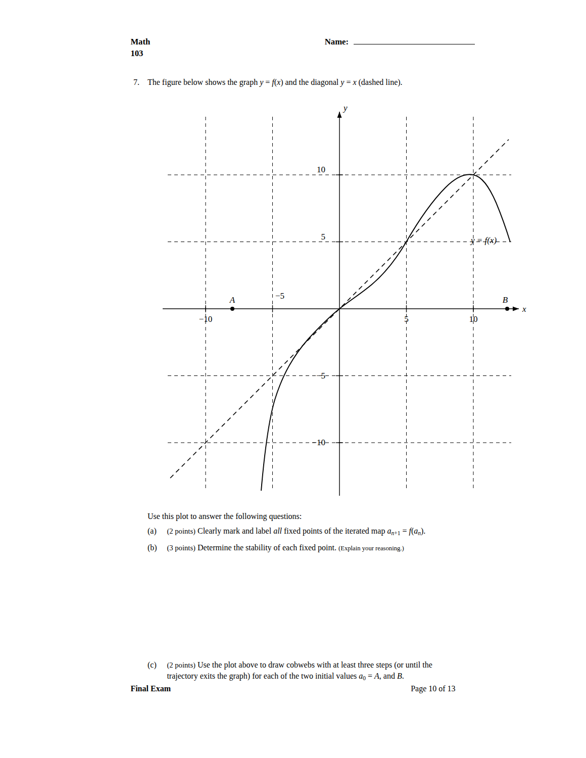Math 103
Name:
7.
The figure below shows the graph y = f(x) and the diagonal y = x (dashed line).
Graph of y = f(x) and the line y = x Axes from about -13 to 13 in x and -13 to 11 in y. Dashed diagonal line y = x. Curve f passes through the origin, crosses the diagonal near (-5,-5) and (5,5), peaks at about (10,10) and then decreases. Points A at about x = -8 and B at about x = 12.5 are marked on the x-axis. y x 10 5 −5 −10 −10 −5 5 10 y = f(x) A B
Use this plot to answer the following questions:
(a) (2 points) Clearly mark and label all fixed points of the iterated map an+1 = f(an).
(b) (3 points) Determine the stability of each fixed point. (Explain your reasoning.)
(c) (2 points) Use the plot above to draw cobwebs with at least three steps (or until the trajectory exits the graph) for each of the two initial values a 0 = A, and B.
Final Exam
Page 10 of 13